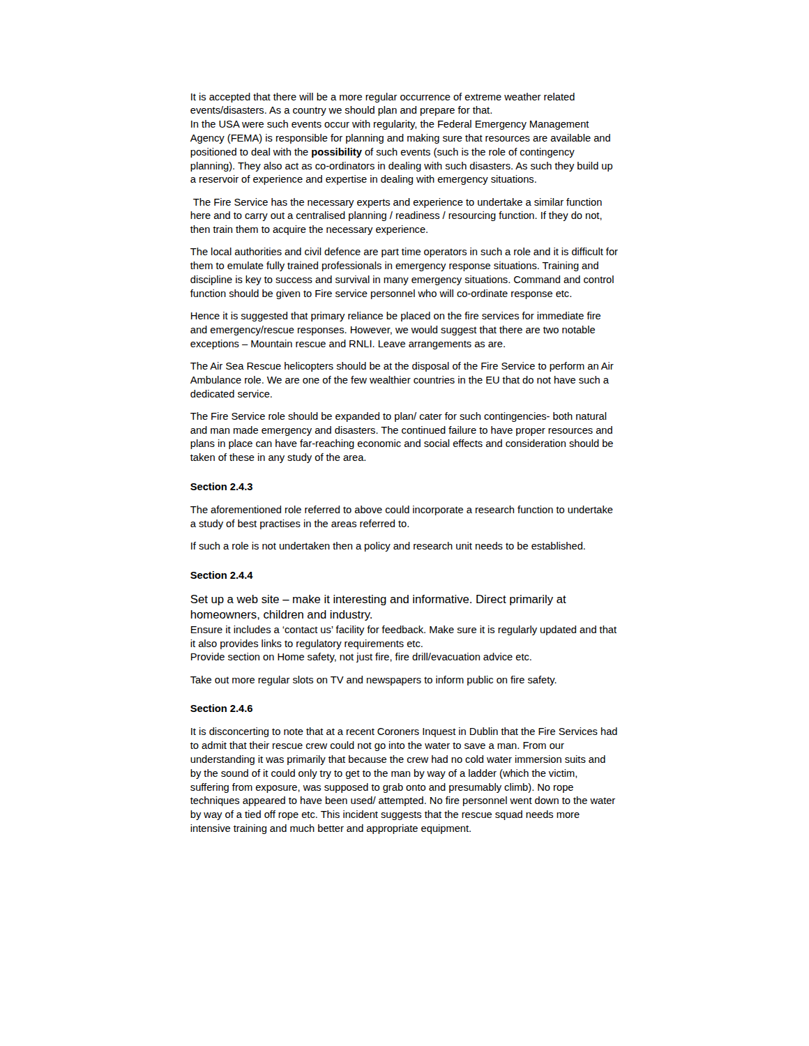It is accepted that there will be a more regular occurrence of extreme weather related events/disasters. As a country we should plan and prepare for that.
In the USA were such events occur with regularity, the Federal Emergency Management Agency (FEMA) is responsible for planning and making sure that resources are available and positioned to deal with the possibility of such events (such is the role of contingency planning). They also act as co-ordinators in dealing with such disasters. As such they build up a reservoir of experience and expertise in dealing with emergency situations.
The Fire Service has the necessary experts and experience to undertake a similar function here and to carry out a centralised planning / readiness / resourcing function. If they do not, then train them to acquire the necessary experience.
The local authorities and civil defence are part time operators in such a role and it is difficult for them to emulate fully trained professionals in emergency response situations. Training and discipline is key to success and survival in many emergency situations. Command and control function should be given to Fire service personnel who will co-ordinate response etc.
Hence it is suggested that primary reliance be placed on the fire services for immediate fire and emergency/rescue responses. However, we would suggest that there are two notable exceptions – Mountain rescue and RNLI. Leave arrangements as are.
The Air Sea Rescue helicopters should be at the disposal of the Fire Service to perform an Air Ambulance role. We are one of the few wealthier countries in the EU that do not have such a dedicated service.
The Fire Service role should be expanded to plan/ cater for such contingencies- both natural and man made emergency and disasters. The continued failure to have proper resources and plans in place can have far-reaching economic and social effects and consideration should be taken of these in any study of the area.
Section 2.4.3
The aforementioned role referred to above could incorporate a research function to undertake a study of best practises in the areas referred to.
If such a role is not undertaken then a policy and research unit needs to be established.
Section 2.4.4
Set up a web site – make it interesting and informative. Direct primarily at homeowners, children and industry.
Ensure it includes a ‘contact us’ facility for feedback. Make sure it is regularly updated and that it also provides links to regulatory requirements etc.
Provide section on Home safety, not just fire, fire drill/evacuation advice etc.
Take out more regular slots on TV and newspapers to inform public on fire safety.
Section 2.4.6
It is disconcerting to note that at a recent Coroners Inquest in Dublin that the Fire Services had to admit that their rescue crew could not go into the water to save a man. From our understanding it was primarily that because the crew had no cold water immersion suits and by the sound of it could only try to get to the man by way of a ladder (which the victim, suffering from exposure, was supposed to grab onto and presumably climb). No rope techniques appeared to have been used/ attempted. No fire personnel went down to the water by way of a tied off rope etc. This incident suggests that the rescue squad needs more intensive training and much better and appropriate equipment.